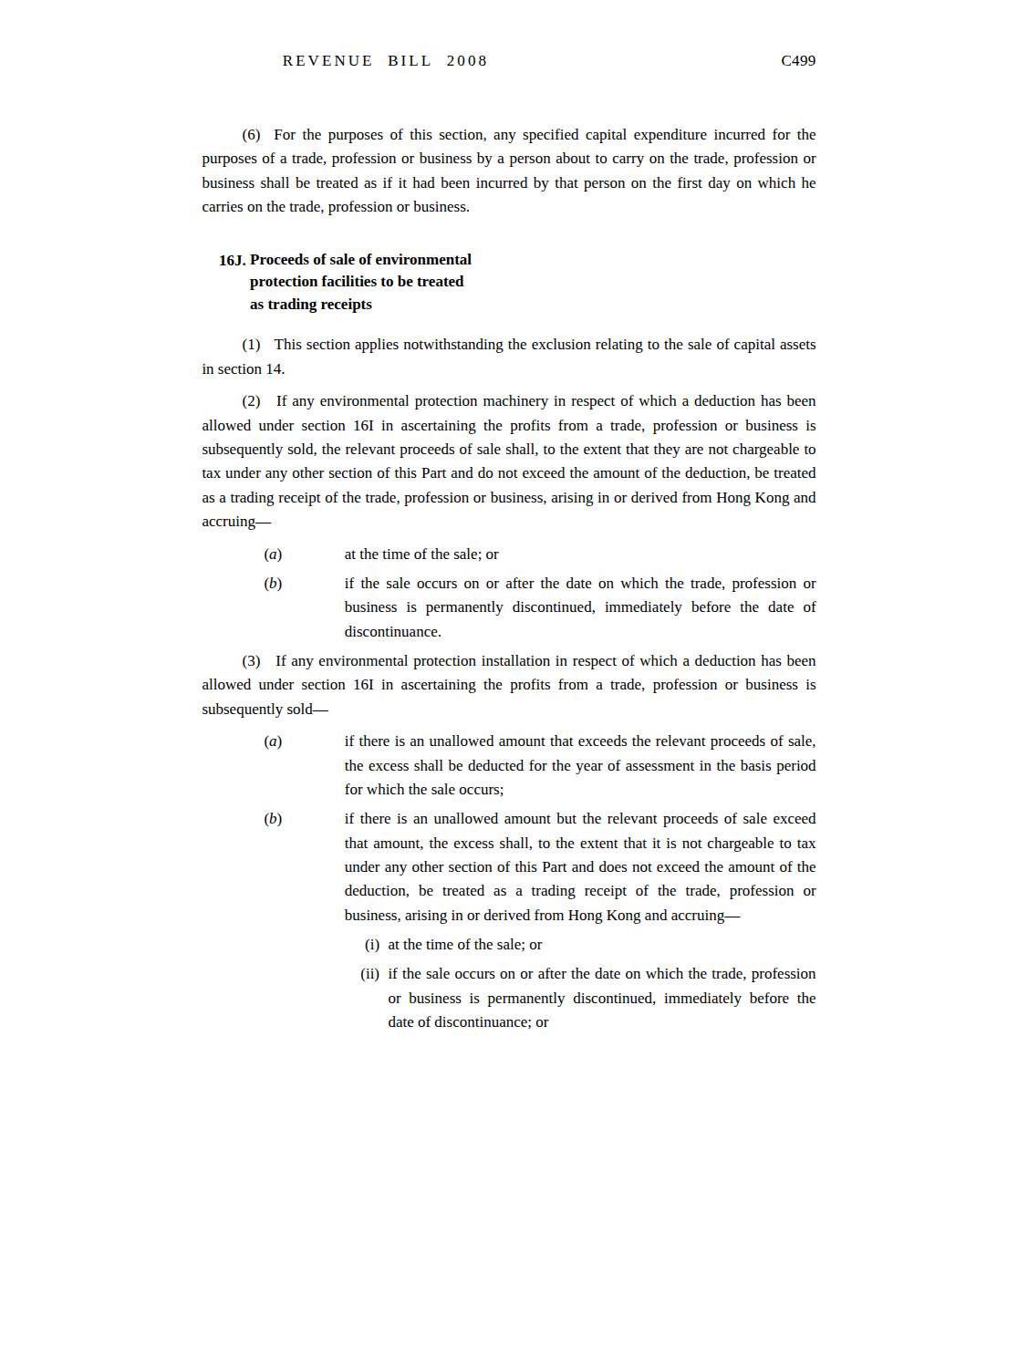REVENUE BILL 2008 C499
(6) For the purposes of this section, any specified capital expenditure incurred for the purposes of a trade, profession or business by a person about to carry on the trade, profession or business shall be treated as if it had been incurred by that person on the first day on which he carries on the trade, profession or business.
16J. Proceeds of sale of environmental
protection facilities to be treated
as trading receipts
(1) This section applies notwithstanding the exclusion relating to the sale of capital assets in section 14.
(2) If any environmental protection machinery in respect of which a deduction has been allowed under section 16I in ascertaining the profits from a trade, profession or business is subsequently sold, the relevant proceeds of sale shall, to the extent that they are not chargeable to tax under any other section of this Part and do not exceed the amount of the deduction, be treated as a trading receipt of the trade, profession or business, arising in or derived from Hong Kong and accruing—
(a) at the time of the sale; or
(b) if the sale occurs on or after the date on which the trade, profession or business is permanently discontinued, immediately before the date of discontinuance.
(3) If any environmental protection installation in respect of which a deduction has been allowed under section 16I in ascertaining the profits from a trade, profession or business is subsequently sold—
(a) if there is an unallowed amount that exceeds the relevant proceeds of sale, the excess shall be deducted for the year of assessment in the basis period for which the sale occurs;
(b) if there is an unallowed amount but the relevant proceeds of sale exceed that amount, the excess shall, to the extent that it is not chargeable to tax under any other section of this Part and does not exceed the amount of the deduction, be treated as a trading receipt of the trade, profession or business, arising in or derived from Hong Kong and accruing—
(i) at the time of the sale; or
(ii) if the sale occurs on or after the date on which the trade, profession or business is permanently discontinued, immediately before the date of discontinuance; or